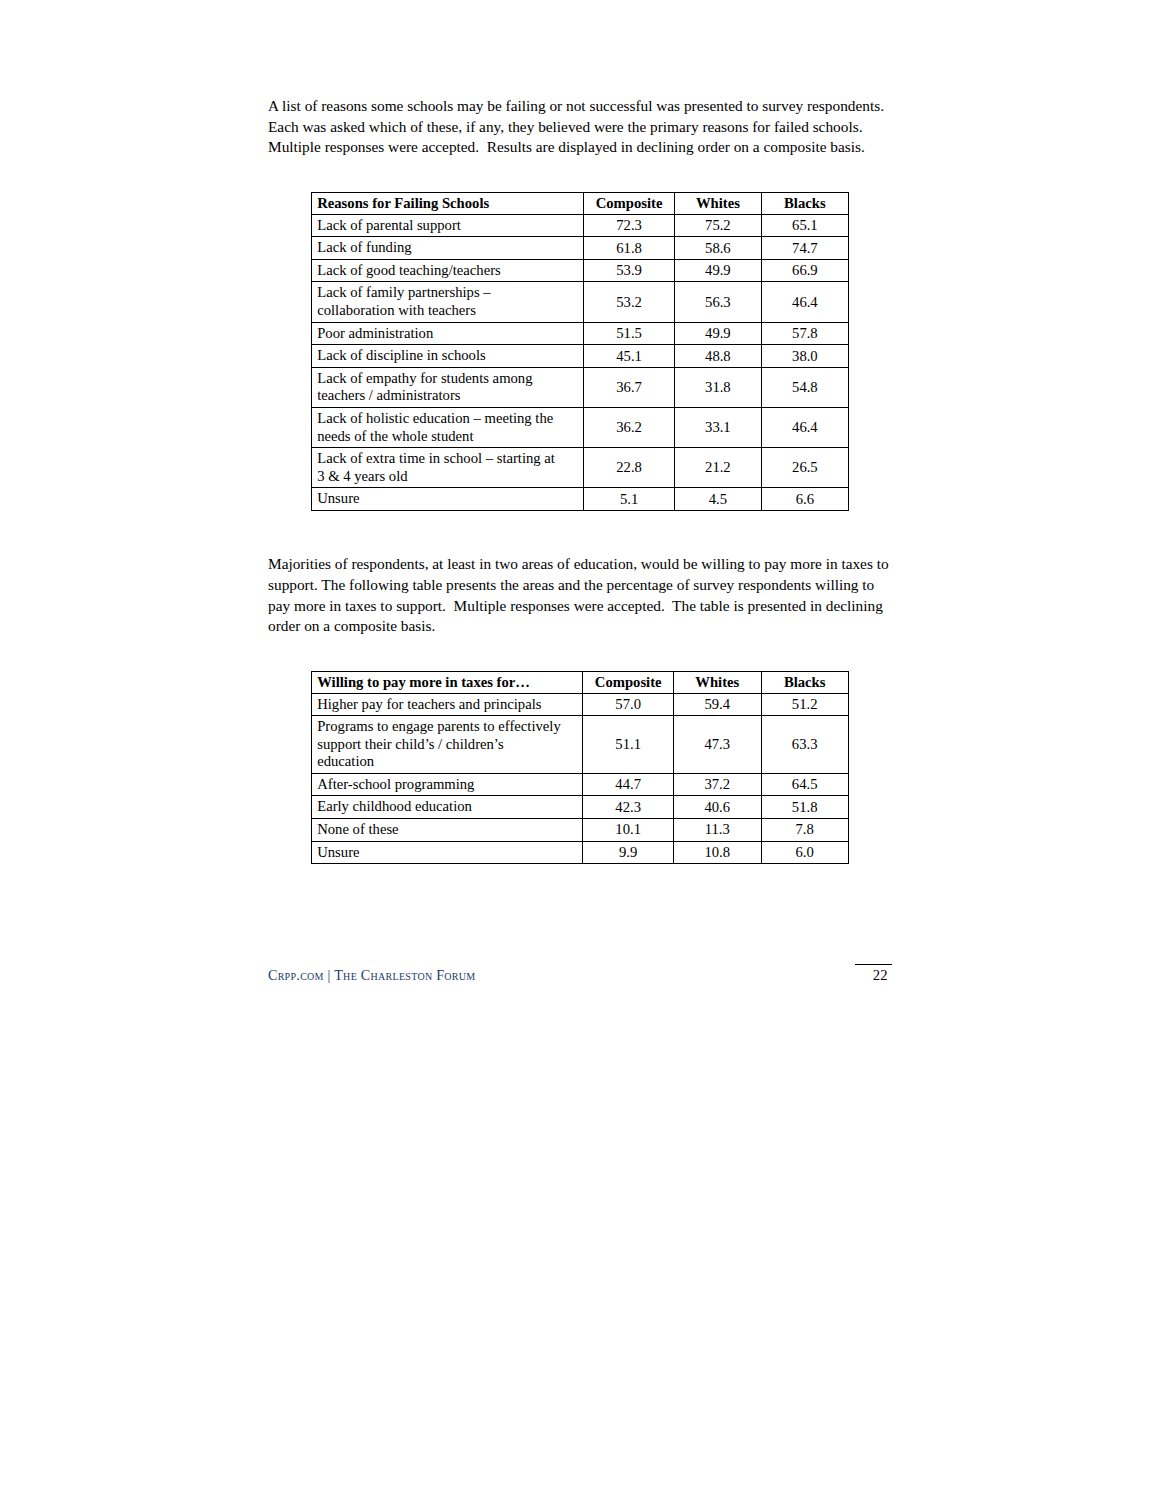A list of reasons some schools may be failing or not successful was presented to survey respondents. Each was asked which of these, if any, they believed were the primary reasons for failed schools. Multiple responses were accepted. Results are displayed in declining order on a composite basis.
| Reasons for Failing Schools | Composite | Whites | Blacks |
| --- | --- | --- | --- |
| Lack of parental support | 72.3 | 75.2 | 65.1 |
| Lack of funding | 61.8 | 58.6 | 74.7 |
| Lack of good teaching/teachers | 53.9 | 49.9 | 66.9 |
| Lack of family partnerships – collaboration with teachers | 53.2 | 56.3 | 46.4 |
| Poor administration | 51.5 | 49.9 | 57.8 |
| Lack of discipline in schools | 45.1 | 48.8 | 38.0 |
| Lack of empathy for students among teachers / administrators | 36.7 | 31.8 | 54.8 |
| Lack of holistic education – meeting the needs of the whole student | 36.2 | 33.1 | 46.4 |
| Lack of extra time in school – starting at 3 & 4 years old | 22.8 | 21.2 | 26.5 |
| Unsure | 5.1 | 4.5 | 6.6 |
Majorities of respondents, at least in two areas of education, would be willing to pay more in taxes to support. The following table presents the areas and the percentage of survey respondents willing to pay more in taxes to support. Multiple responses were accepted. The table is presented in declining order on a composite basis.
| Willing to pay more in taxes for… | Composite | Whites | Blacks |
| --- | --- | --- | --- |
| Higher pay for teachers and principals | 57.0 | 59.4 | 51.2 |
| Programs to engage parents to effectively support their child’s / children’s education | 51.1 | 47.3 | 63.3 |
| After-school programming | 44.7 | 37.2 | 64.5 |
| Early childhood education | 42.3 | 40.6 | 51.8 |
| None of these | 10.1 | 11.3 | 7.8 |
| Unsure | 9.9 | 10.8 | 6.0 |
Crpp.com | The Charleston Forum
22